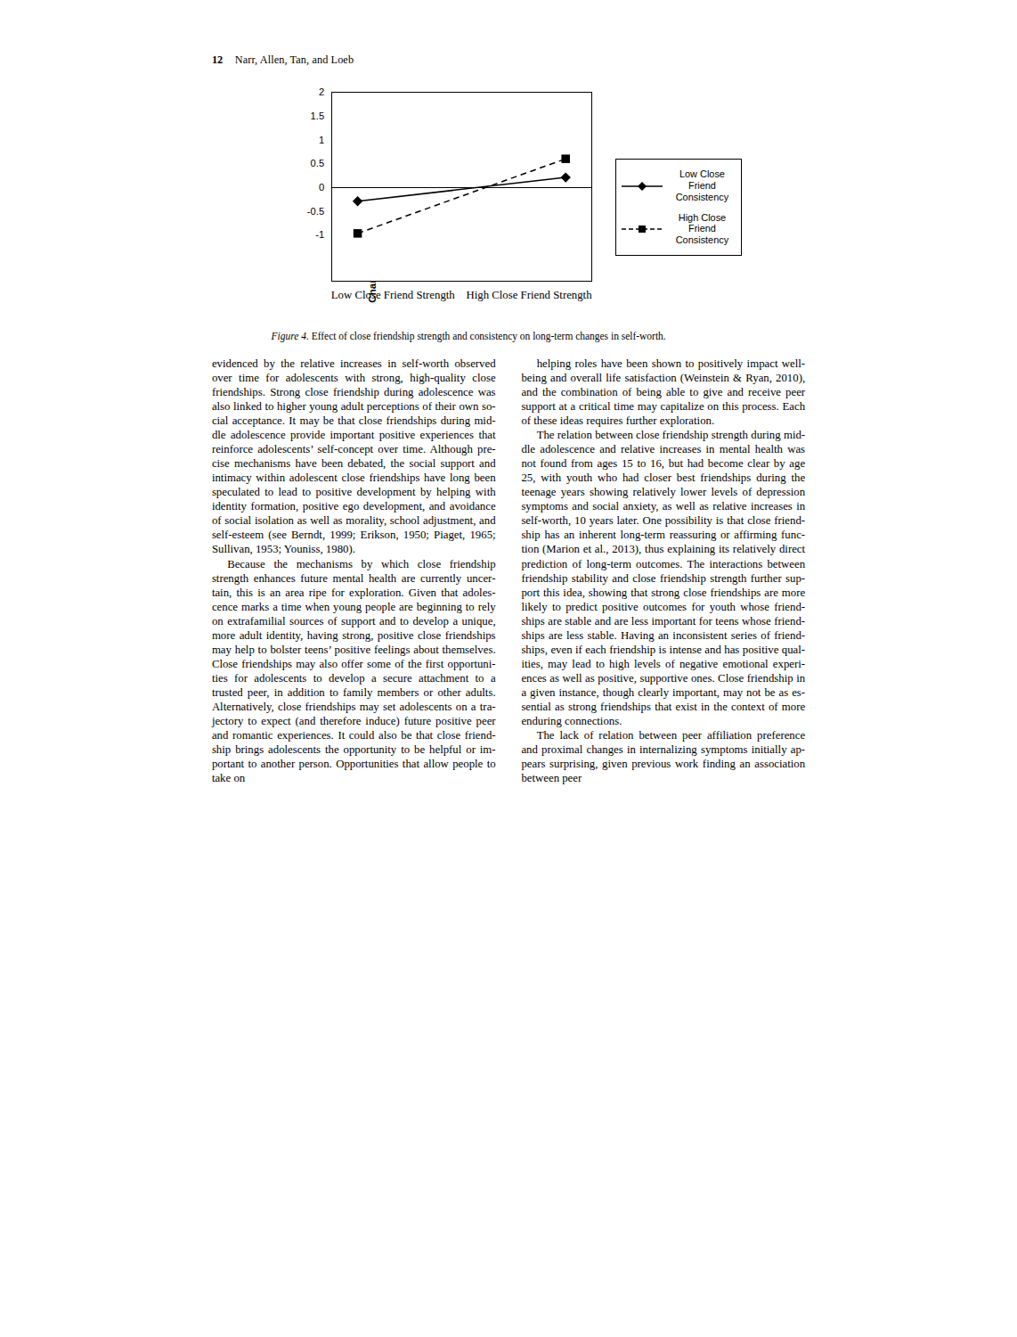12 Narr, Allen, Tan, and Loeb
Change in Self-Worth, Age 15 to Age 25
2 1.5 1 0.5 0 -0.5 -1
Low Close Friend Strength High Close Friend Strength
Low Close Friend
Consistency
High Close Friend
Consistency
Figure 4. Effect of close friendship strength and consistency on long-term changes in self-worth.
evidenced by the relative increases in self-worth observed over time for adolescents with strong, high-quality close friendships. Strong close friendship during adolescence was also linked to higher young adult perceptions of their own social acceptance. It may be that close friendships during middle adolescence provide important positive experiences that reinforce adolescents’ self-concept over time. Although precise mechanisms have been debated, the social support and intimacy within adolescent close friendships have long been speculated to lead to positive development by helping with identity formation, positive ego development, and avoidance of social isolation as well as morality, school adjustment, and self-esteem (see Berndt, 1999; Erikson, 1950; Piaget, 1965; Sullivan, 1953; Youniss, 1980).
Because the mechanisms by which close friendship strength enhances future mental health are currently uncertain, this is an area ripe for exploration. Given that adolescence marks a time when young people are beginning to rely on extrafamilial sources of support and to develop a unique, more adult identity, having strong, positive close friendships may help to bolster teens’ positive feelings about themselves. Close friendships may also offer some of the first opportunities for adolescents to develop a secure attachment to a trusted peer, in addition to family members or other adults. Alternatively, close friendships may set adolescents on a trajectory to expect (and therefore induce) future positive peer and romantic experiences. It could also be that close friendship brings adolescents the opportunity to be helpful or important to another person. Opportunities that allow people to take on
helping roles have been shown to positively impact well-being and overall life satisfaction (Weinstein & Ryan, 2010), and the combination of being able to give and receive peer support at a critical time may capitalize on this process. Each of these ideas requires further exploration.
The relation between close friendship strength during middle adolescence and relative increases in mental health was not found from ages 15 to 16, but had become clear by age 25, with youth who had closer best friendships during the teenage years showing relatively lower levels of depression symptoms and social anxiety, as well as relative increases in self-worth, 10 years later. One possibility is that close friendship has an inherent long-term reassuring or affirming function (Marion et al., 2013), thus explaining its relatively direct prediction of long-term outcomes. The interactions between friendship stability and close friendship strength further support this idea, showing that strong close friendships are more likely to predict positive outcomes for youth whose friendships are stable and are less important for teens whose friendships are less stable. Having an inconsistent series of friendships, even if each friendship is intense and has positive qualities, may lead to high levels of negative emotional experiences as well as positive, supportive ones. Close friendship in a given instance, though clearly important, may not be as essential as strong friendships that exist in the context of more enduring connections.
The lack of relation between peer affiliation preference and proximal changes in internalizing symptoms initially appears surprising, given previous work finding an association between peer